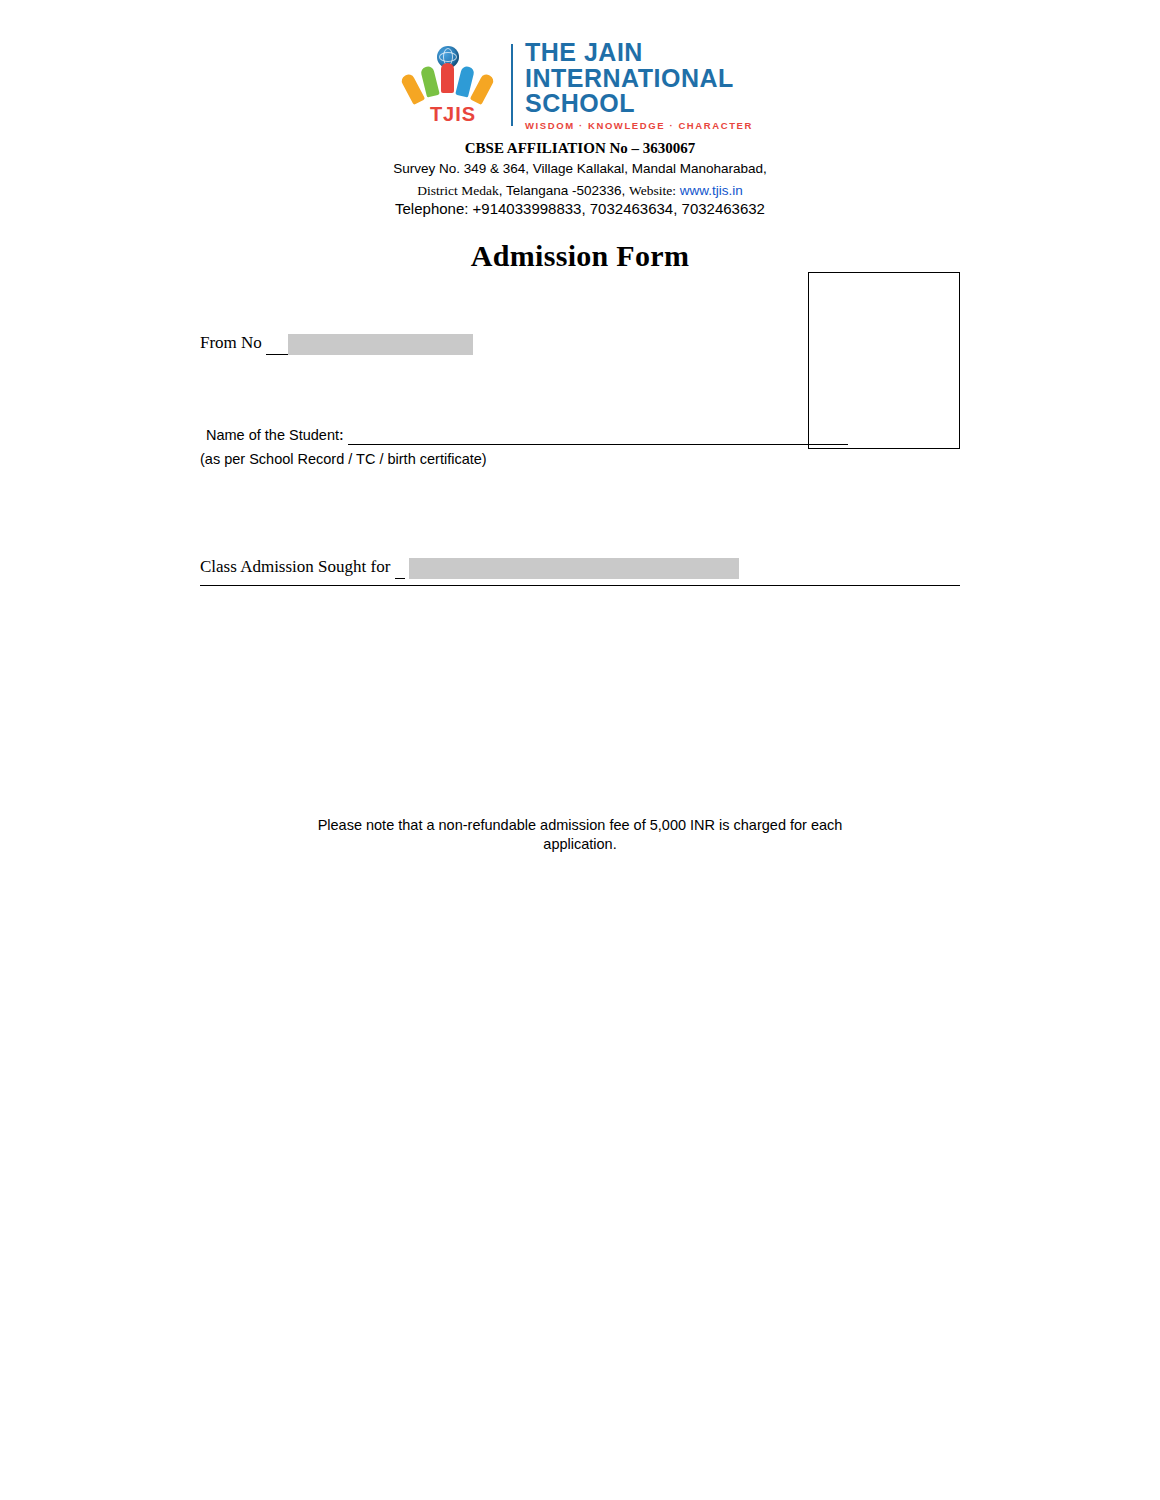TJIS
THE JAIN INTERNATIONAL SCHOOL WISDOM · KNOWLEDGE · CHARACTER
CBSE AFFILIATION No – 3630067
Survey No. 349 & 364, Village Kallakal, Mandal Manoharabad,
District Medak, Telangana -502336, Website: www.tjis.in
Telephone: +914033998833, 7032463634, 7032463632
Admission Form
From No
Name of the Student:
(as per School Record / TC / birth certificate)
Class Admission Sought for
Please note that a non-refundable admission fee of 5,000 INR is charged for each application.